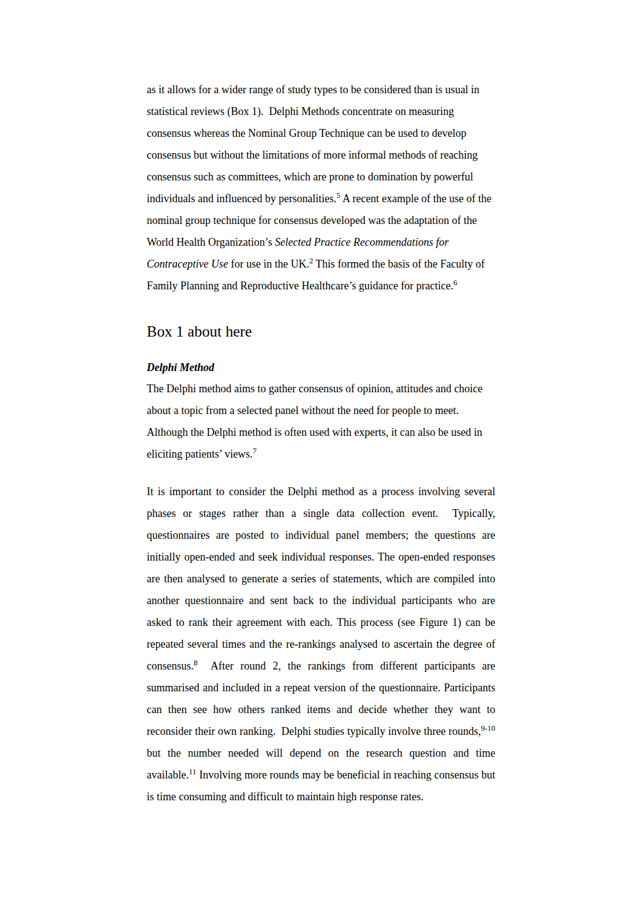as it allows for a wider range of study types to be considered than is usual in statistical reviews (Box 1). Delphi Methods concentrate on measuring consensus whereas the Nominal Group Technique can be used to develop consensus but without the limitations of more informal methods of reaching consensus such as committees, which are prone to domination by powerful individuals and influenced by personalities.5 A recent example of the use of the nominal group technique for consensus developed was the adaptation of the World Health Organization’s Selected Practice Recommendations for Contraceptive Use for use in the UK.2 This formed the basis of the Faculty of Family Planning and Reproductive Healthcare’s guidance for practice.6
Box 1 about here
Delphi Method
The Delphi method aims to gather consensus of opinion, attitudes and choice about a topic from a selected panel without the need for people to meet. Although the Delphi method is often used with experts, it can also be used in eliciting patients’ views.7
It is important to consider the Delphi method as a process involving several phases or stages rather than a single data collection event. Typically, questionnaires are posted to individual panel members; the questions are initially open-ended and seek individual responses. The open-ended responses are then analysed to generate a series of statements, which are compiled into another questionnaire and sent back to the individual participants who are asked to rank their agreement with each. This process (see Figure 1) can be repeated several times and the re-rankings analysed to ascertain the degree of consensus.8 After round 2, the rankings from different participants are summarised and included in a repeat version of the questionnaire. Participants can then see how others ranked items and decide whether they want to reconsider their own ranking. Delphi studies typically involve three rounds,9-10 but the number needed will depend on the research question and time available.11 Involving more rounds may be beneficial in reaching consensus but is time consuming and difficult to maintain high response rates.